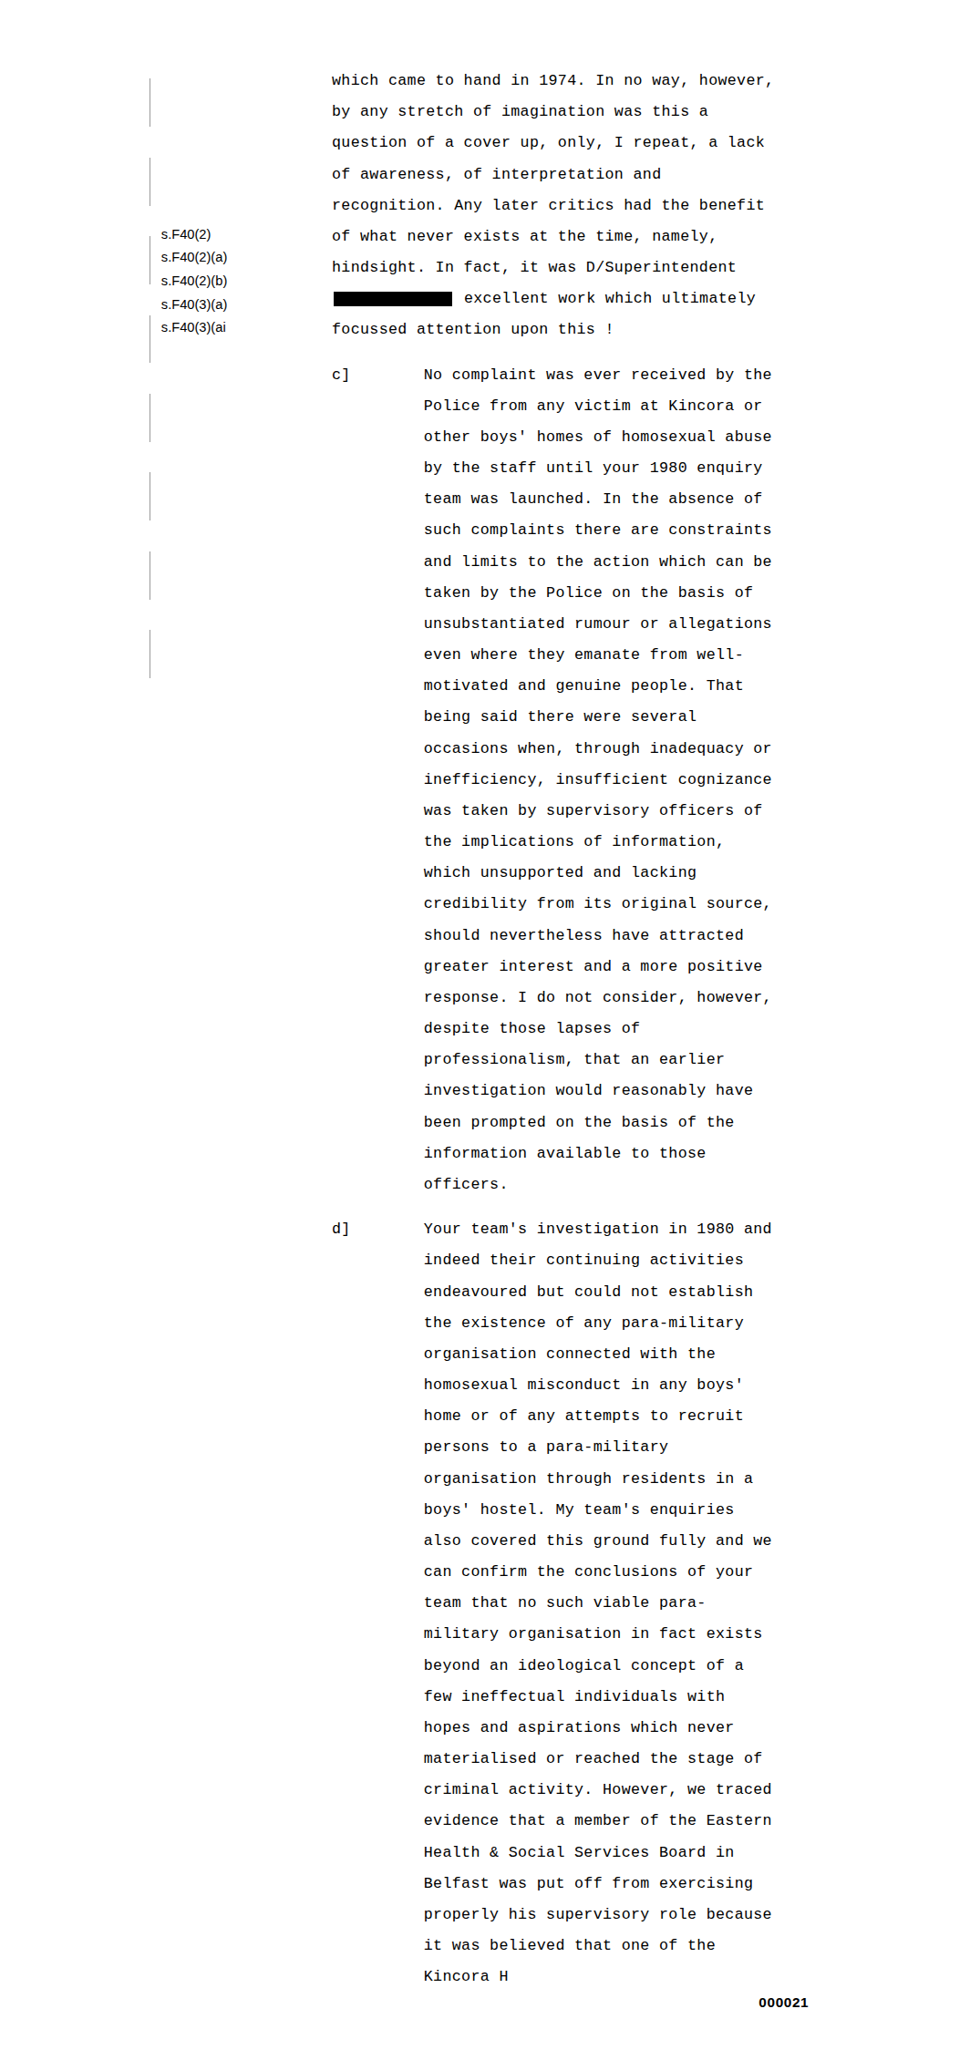s.F40(2)
s.F40(2)(a)
s.F40(2)(b)
s.F40(3)(a)
s.F40(3)(ai
which came to hand in 1974. In no way, however, by any stretch of imagination was this a question of a cover up, only, I repeat, a lack of awareness, of interpretation and recognition. Any later critics had the benefit of what never exists at the time, namely, hindsight. In fact, it was D/Superintendent excellent work which ultimately focussed attention upon this !
c]
No complaint was ever received by the Police from any victim at Kincora or other boys' homes of homosexual abuse by the staff until your 1980 enquiry team was launched. In the absence of such complaints there are constraints and limits to the action which can be taken by the Police on the basis of unsubstantiated rumour or allegations even where they emanate from well-motivated and genuine people. That being said there were several occasions when, through inadequacy or inefficiency, insufficient cognizance was taken by supervisory officers of the implications of information, which unsupported and lacking credibility from its original source, should nevertheless have attracted greater interest and a more positive response. I do not consider, however, despite those lapses of professionalism, that an earlier investigation would reasonably have been prompted on the basis of the information available to those officers.
d]
Your team's investigation in 1980 and indeed their continuing activities endeavoured but could not establish the existence of any para-military organisation connected with the homosexual misconduct in any boys' home or of any attempts to recruit persons to a para-military organisation through residents in a boys' hostel. My team's enquiries also covered this ground fully and we can confirm the conclusions of your team that no such viable para-military organisation in fact exists beyond an ideological concept of a few ineffectual individuals with hopes and aspirations which never materialised or reached the stage of criminal activity. However, we traced evidence that a member of the Eastern Health & Social Services Board in Belfast was put off from exercising properly his supervisory role because it was believed that one of the Kincora H
000021